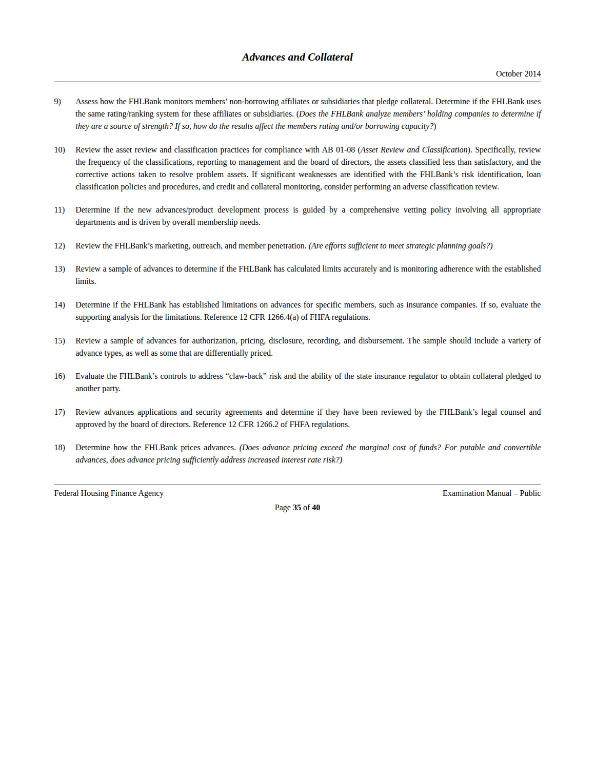Advances and Collateral
October 2014
9) Assess how the FHLBank monitors members’ non-borrowing affiliates or subsidiaries that pledge collateral. Determine if the FHLBank uses the same rating/ranking system for these affiliates or subsidiaries. (Does the FHLBank analyze members’ holding companies to determine if they are a source of strength? If so, how do the results affect the members rating and/or borrowing capacity?)
10) Review the asset review and classification practices for compliance with AB 01-08 (Asset Review and Classification). Specifically, review the frequency of the classifications, reporting to management and the board of directors, the assets classified less than satisfactory, and the corrective actions taken to resolve problem assets. If significant weaknesses are identified with the FHLBank’s risk identification, loan classification policies and procedures, and credit and collateral monitoring, consider performing an adverse classification review.
11) Determine if the new advances/product development process is guided by a comprehensive vetting policy involving all appropriate departments and is driven by overall membership needs.
12) Review the FHLBank’s marketing, outreach, and member penetration. (Are efforts sufficient to meet strategic planning goals?)
13) Review a sample of advances to determine if the FHLBank has calculated limits accurately and is monitoring adherence with the established limits.
14) Determine if the FHLBank has established limitations on advances for specific members, such as insurance companies. If so, evaluate the supporting analysis for the limitations. Reference 12 CFR 1266.4(a) of FHFA regulations.
15) Review a sample of advances for authorization, pricing, disclosure, recording, and disbursement. The sample should include a variety of advance types, as well as some that are differentially priced.
16) Evaluate the FHLBank’s controls to address “claw-back” risk and the ability of the state insurance regulator to obtain collateral pledged to another party.
17) Review advances applications and security agreements and determine if they have been reviewed by the FHLBank’s legal counsel and approved by the board of directors. Reference 12 CFR 1266.2 of FHFA regulations.
18) Determine how the FHLBank prices advances. (Does advance pricing exceed the marginal cost of funds? For putable and convertible advances, does advance pricing sufficiently address increased interest rate risk?)
Federal Housing Finance Agency Examination Manual – Public
Page 35 of 40